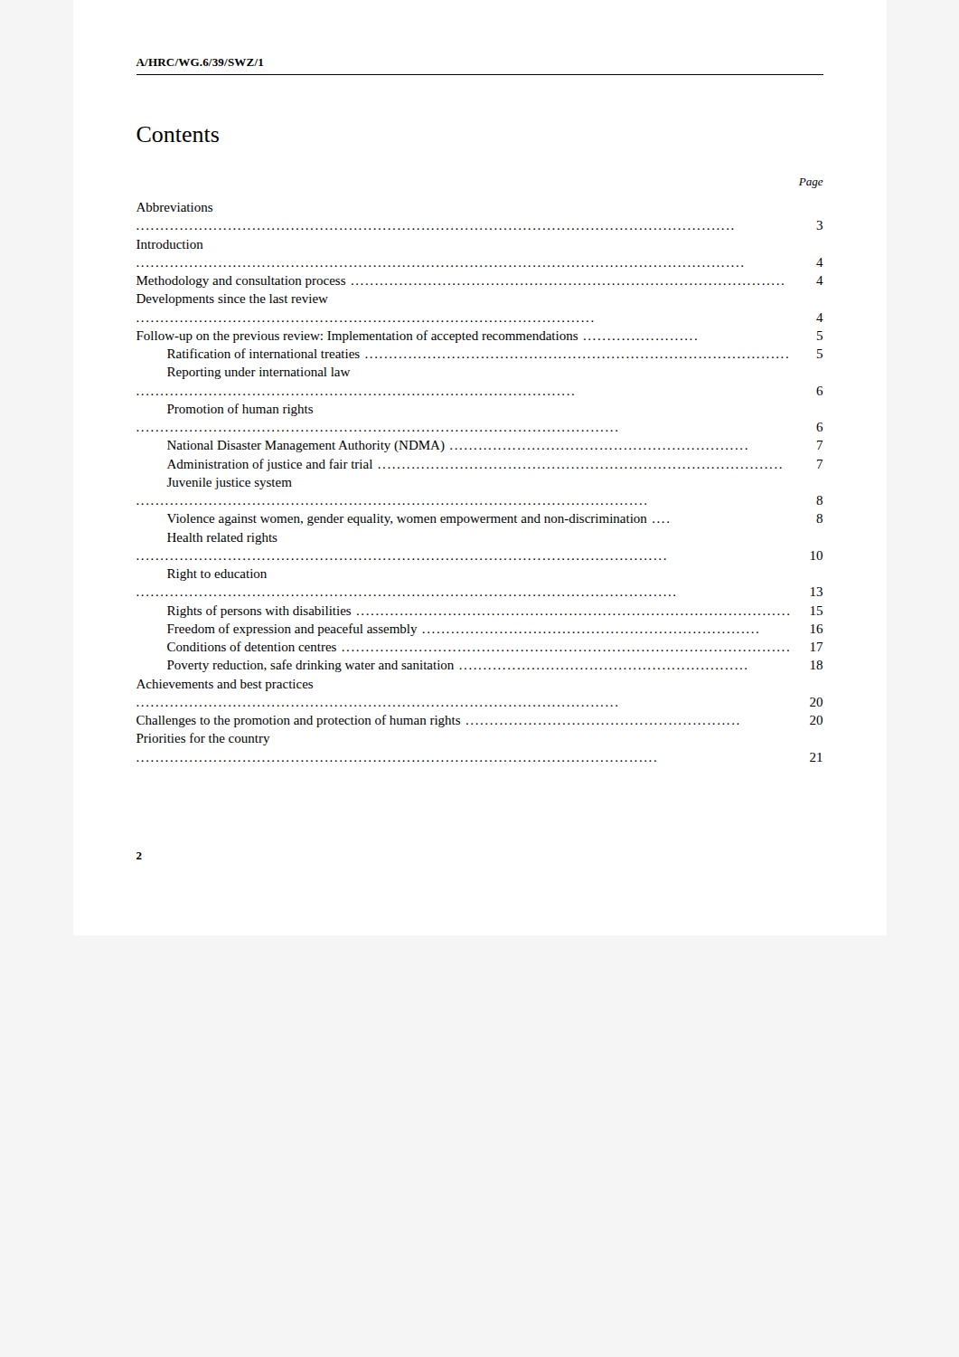A/HRC/WG.6/39/SWZ/1
Contents
Page
| Abbreviations ............................................................................................................................ | 3 |
| Introduction .............................................................................................................................. | 4 |
| Methodology and consultation process .......................................................................................... | 4 |
| Developments since the last review ............................................................................................... | 4 |
| Follow-up on the previous review: Implementation of accepted recommendations ........................ | 5 |
| Ratification of international treaties ........................................................................................ | 5 |
| Reporting under international law ........................................................................................... | 6 |
| Promotion of human rights .................................................................................................... | 6 |
| National Disaster Management Authority (NDMA) .............................................................. | 7 |
| Administration of justice and fair trial .................................................................................... | 7 |
| Juvenile justice system .......................................................................................................... | 8 |
| Violence against women, gender equality, women empowerment and non-discrimination .... | 8 |
| Health related rights .............................................................................................................. | 10 |
| Right to education ................................................................................................................ | 13 |
| Rights of persons with disabilities .......................................................................................... | 15 |
| Freedom of expression and peaceful assembly ...................................................................... | 16 |
| Conditions of detention centres ............................................................................................. | 17 |
| Poverty reduction, safe drinking water and sanitation ............................................................ | 18 |
| Achievements and best practices .................................................................................................... | 20 |
| Challenges to the promotion and protection of human rights ......................................................... | 20 |
| Priorities for the country ............................................................................................................ | 21 |
2